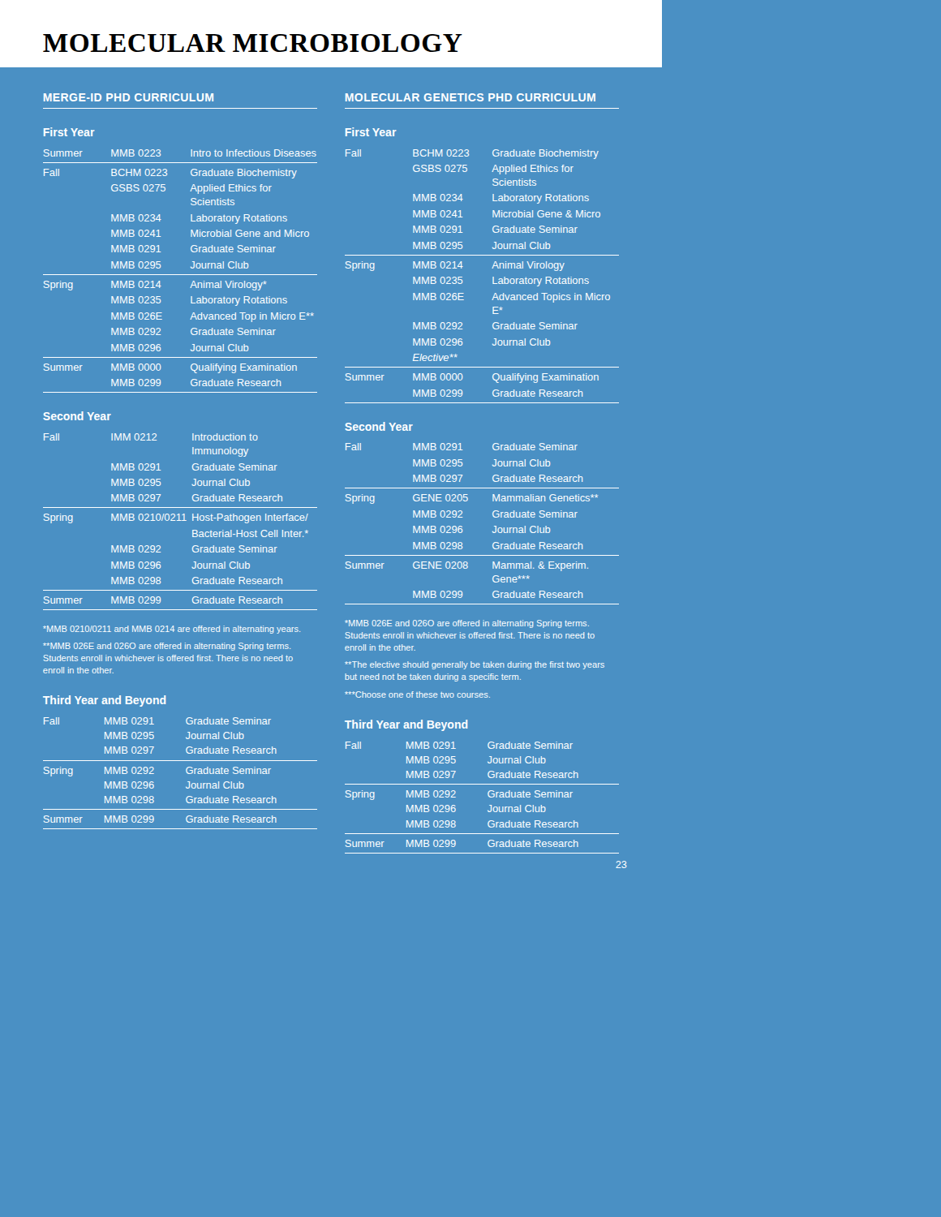MOLECULAR MICROBIOLOGY
MERGE-ID PHD CURRICULUM
First Year
| Summer | MMB 0223 | Intro to Infectious Diseases |
| Fall | BCHM 0223 | Graduate Biochemistry |
| | GSBS 0275 | Applied Ethics for Scientists |
| | MMB 0234 | Laboratory Rotations |
| | MMB 0241 | Microbial Gene and Micro |
| | MMB 0291 | Graduate Seminar |
| | MMB 0295 | Journal Club |
| Spring | MMB 0214 | Animal Virology* |
| | MMB 0235 | Laboratory Rotations |
| | MMB 026E | Advanced Top in Micro E** |
| | MMB 0292 | Graduate Seminar |
| | MMB 0296 | Journal Club |
| Summer | MMB 0000 | Qualifying Examination |
| | MMB 0299 | Graduate Research |
Second Year
| Fall | IMM 0212 | Introduction to Immunology |
| | MMB 0291 | Graduate Seminar |
| | MMB 0295 | Journal Club |
| | MMB 0297 | Graduate Research |
| Spring | MMB 0210/0211 | Host-Pathogen Interface/ |
| | | Bacterial-Host Cell Inter.* |
| | MMB 0292 | Graduate Seminar |
| | MMB 0296 | Journal Club |
| | MMB 0298 | Graduate Research |
| Summer | MMB 0299 | Graduate Research |
*MMB 0210/0211 and MMB 0214 are offered in alternating years.
**MMB 026E and 026O are offered in alternating Spring terms. Students enroll in whichever is offered first. There is no need to enroll in the other.
Third Year and Beyond
| Fall | MMB 0291 | Graduate Seminar |
| | MMB 0295 | Journal Club |
| | MMB 0297 | Graduate Research |
| Spring | MMB 0292 | Graduate Seminar |
| | MMB 0296 | Journal Club |
| | MMB 0298 | Graduate Research |
| Summer | MMB 0299 | Graduate Research |
MOLECULAR GENETICS PHD CURRICULUM
First Year
| Fall | BCHM 0223 | Graduate Biochemistry |
| | GSBS 0275 | Applied Ethics for Scientists |
| | MMB 0234 | Laboratory Rotations |
| | MMB 0241 | Microbial Gene & Micro |
| | MMB 0291 | Graduate Seminar |
| | MMB 0295 | Journal Club |
| Spring | MMB 0214 | Animal Virology |
| | MMB 0235 | Laboratory Rotations |
| | MMB 026E | Advanced Topics in Micro E* |
| | MMB 0292 | Graduate Seminar |
| | MMB 0296 | Journal Club |
| | Elective** | |
| Summer | MMB 0000 | Qualifying Examination |
| | MMB 0299 | Graduate Research |
Second Year
| Fall | MMB 0291 | Graduate Seminar |
| | MMB 0295 | Journal Club |
| | MMB 0297 | Graduate Research |
| Spring | GENE 0205 | Mammalian Genetics** |
| | MMB 0292 | Graduate Seminar |
| | MMB 0296 | Journal Club |
| | MMB 0298 | Graduate Research |
| Summer | GENE 0208 | Mammal. & Experim. Gene*** |
| | MMB 0299 | Graduate Research |
*MMB 026E and 026O are offered in alternating Spring terms. Students enroll in whichever is offered first. There is no need to enroll in the other.
**The elective should generally be taken during the first two years but need not be taken during a specific term.
***Choose one of these two courses.
Third Year and Beyond
| Fall | MMB 0291 | Graduate Seminar |
| | MMB 0295 | Journal Club |
| | MMB 0297 | Graduate Research |
| Spring | MMB 0292 | Graduate Seminar |
| | MMB 0296 | Journal Club |
| | MMB 0298 | Graduate Research |
| Summer | MMB 0299 | Graduate Research |
23